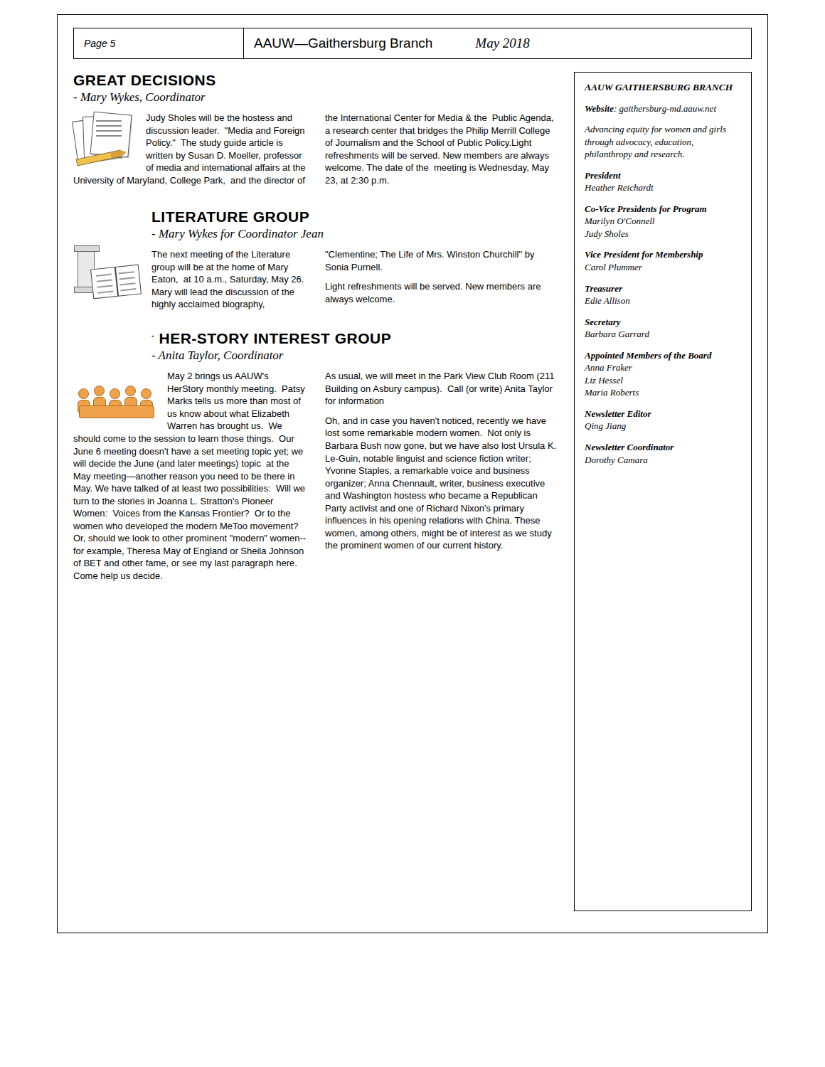Page 5
AAUW—Gaithersburg Branch May 2018
GREAT DECISIONS
- Mary Wykes, Coordinator
Judy Sholes will be the hostess and discussion leader. "Media and Foreign Policy." The study guide article is written by Susan D. Moeller, professor of media and international affairs at the University of Maryland, College Park, and the director of the International Center for Media & the Public Agenda, a research center that bridges the Philip Merrill College of Journalism and the School of Public Policy.Light refreshments will be served. New members are always welcome. The date of the meeting is Wednesday, May 23, at 2:30 p.m.
LITERATURE GROUP
- Mary Wykes for Coordinator Jean
The next meeting of the Literature group will be at the home of Mary Eaton, at 10 a.m., Saturday, May 26. Mary will lead the discussion of the highly acclaimed biography, "Clementine; The Life of Mrs. Winston Churchill" by Sonia Purnell.
Light refreshments will be served. New members are always welcome.
- HER-STORY INTEREST GROUP
- Anita Taylor, Coordinator
May 2 brings us AAUW's HerStory monthly meeting. Patsy Marks tells us more than most of us know about what Elizabeth Warren has brought us. We should come to the session to learn those things. Our June 6 meeting doesn't have a set meeting topic yet; we will decide the June (and later meetings) topic at the May meeting—another reason you need to be there in May. We have talked of at least two possibilities: Will we turn to the stories in Joanna L. Stratton's Pioneer Women: Voices from the Kansas Frontier? Or to the women who developed the modern MeToo movement? Or, should we look to other prominent "modern" women--for example, Theresa May of England or Sheila Johnson of BET and other fame, or see my last paragraph here. Come help us decide.
As usual, we will meet in the Park View Club Room (211 Building on Asbury campus). Call (or write) Anita Taylor for information
Oh, and in case you haven't noticed, recently we have lost some remarkable modern women. Not only is Barbara Bush now gone, but we have also lost Ursula K. Le-Guin, notable linguist and science fiction writer; Yvonne Staples, a remarkable voice and business organizer; Anna Chennault, writer, business executive and Washington hostess who became a Republican Party activist and one of Richard Nixon's primary influences in his opening relations with China. These women, among others, might be of interest as we study the prominent women of our current history.
AAUW GAITHERSBURG BRANCH
Website: gaithersburg-md.aauw.net
Advancing equity for women and girls through advocacy, education, philanthropy and research.
President
Heather Reichardt
Co-Vice Presidents for Program
Marilyn O'Connell
Judy Sholes
Vice President for Membership
Carol Plummer
Treasurer
Edie Allison
Secretary
Barbara Garrard
Appointed Members of the Board
Anna Fraker
Liz Hessel
Maria Roberts
Newsletter Editor
Qing Jiang
Newsletter Coordinator
Dorothy Camara